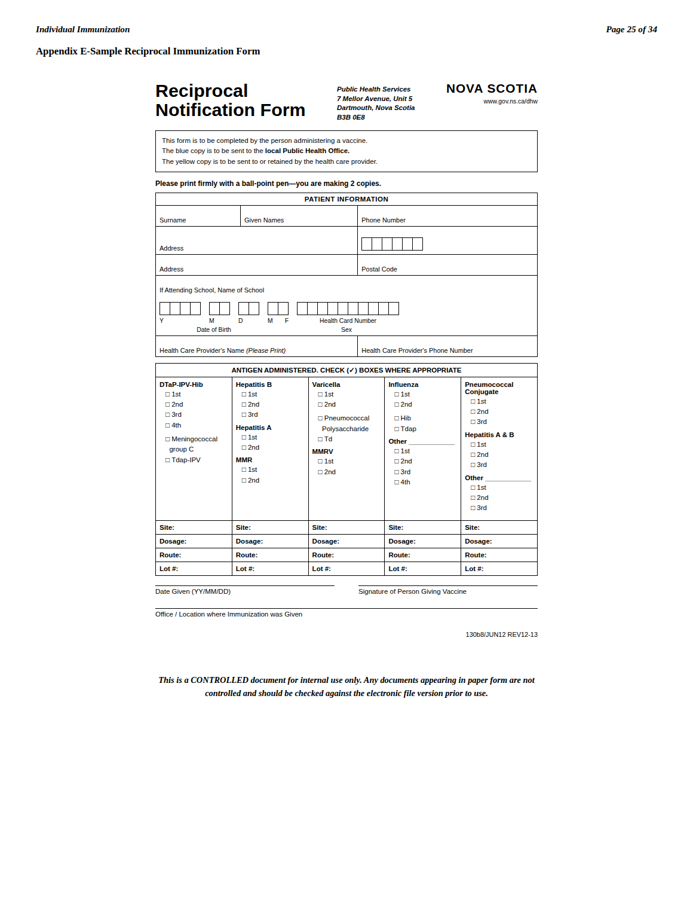Individual Immunization Page 25 of 34
Appendix E-Sample Reciprocal Immunization Form
Reciprocal
Notification Form
Public Health Services
7 Mellor Avenue, Unit 5
Dartmouth, Nova Scotia
B3B 0E8
NOVA SCOTIA
www.gov.ns.ca/dhw
This form is to be completed by the person administering a vaccine.
The blue copy is to be sent to the local Public Health Office.
The yellow copy is to be sent to or retained by the health care provider.
Please print firmly with a ball-point pen—you are making 2 copies.
| PATIENT INFORMATION |
| Surname | Given Names | Phone Number |
| Address | |
| Address | Postal Code |
| If Attending School, Name of School Y M D M F Health Card Number Date of Birth Sex |
| Health Care Provider's Name (Please Print) | Health Care Provider's Phone Number |
| ANTIGEN ADMINISTERED. CHECK (✓) BOXES WHERE APPROPRIATE |
| DTaP-IPV-Hib 1st 2nd 3rd 4th Meningococcal group C Tdap-IPV | Hepatitis B 1st 2nd 3rd Hepatitis A 1st 2nd MMR 1st 2nd | Varicella 1st 2nd Pneumococcal Polysaccharide Td MMRV 1st 2nd | Influenza 1st 2nd Hib Tdap Other ____________ 1st 2nd 3rd 4th | Pneumococcal Conjugate 1st 2nd 3rd Hepatitis A & B 1st 2nd 3rd Other ____________ 1st 2nd 3rd |
| Site: | Site: | Site: | Site: | Site: |
| Dosage: | Dosage: | Dosage: | Dosage: | Dosage: |
| Route: | Route: | Route: | Route: | Route: |
| Lot #: | Lot #: | Lot #: | Lot #: | Lot #: |
Date Given (YY/MM/DD)
Signature of Person Giving Vaccine
Office / Location where Immunization was Given
130b8/JUN12 REV12-13
This is a CONTROLLED document for internal use only. Any documents appearing in paper form are not
controlled and should be checked against the electronic file version prior to use.